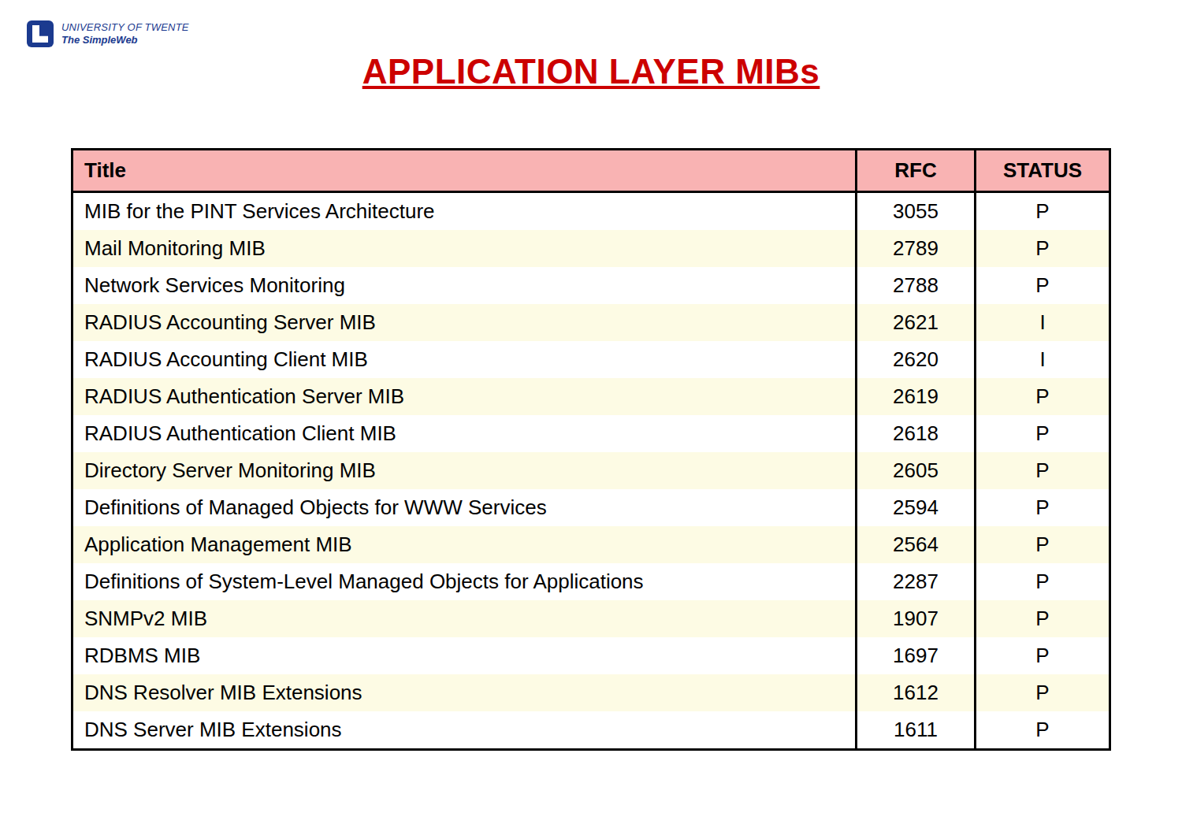UNIVERSITY OF TWENTE
The SimpleWeb
APPLICATION LAYER MIBs
| Title | RFC | STATUS |
| --- | --- | --- |
| MIB for the PINT Services Architecture | 3055 | P |
| Mail Monitoring MIB | 2789 | P |
| Network Services Monitoring | 2788 | P |
| RADIUS Accounting Server MIB | 2621 | I |
| RADIUS Accounting Client MIB | 2620 | I |
| RADIUS Authentication Server MIB | 2619 | P |
| RADIUS Authentication Client MIB | 2618 | P |
| Directory Server Monitoring MIB | 2605 | P |
| Definitions of Managed Objects for WWW Services | 2594 | P |
| Application Management MIB | 2564 | P |
| Definitions of System-Level Managed Objects for Applications | 2287 | P |
| SNMPv2 MIB | 1907 | P |
| RDBMS MIB | 1697 | P |
| DNS Resolver MIB Extensions | 1612 | P |
| DNS Server MIB Extensions | 1611 | P |